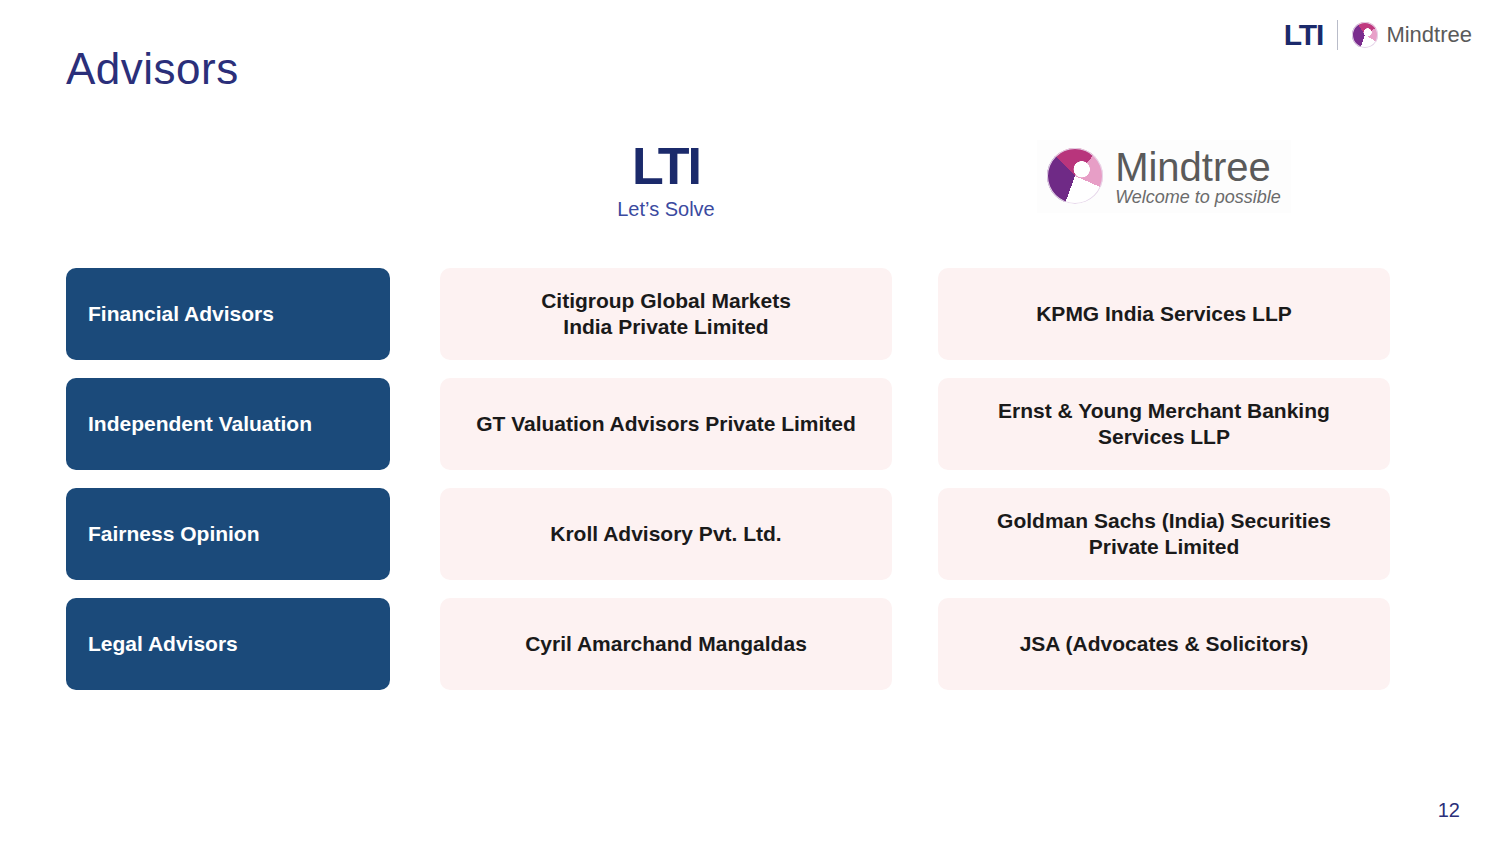LTI
Mindtree
Advisors
LTI
Let’s Solve
Mindtree
Welcome to possible
Financial Advisors
Citigroup Global Markets
India Private Limited
KPMG India Services LLP
Independent Valuation
GT Valuation Advisors Private Limited
Ernst & Young Merchant Banking
Services LLP
Fairness Opinion
Kroll Advisory Pvt. Ltd.
Goldman Sachs (India) Securities
Private Limited
Legal Advisors
Cyril Amarchand Mangaldas
JSA (Advocates & Solicitors)
12